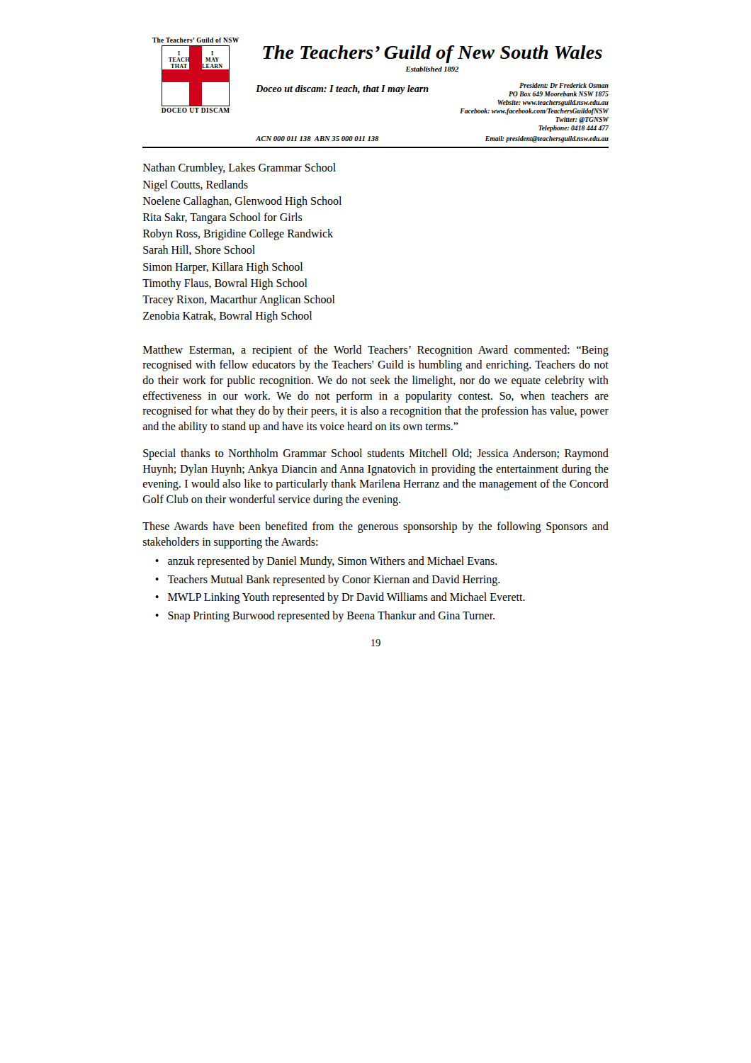The Teachers’ Guild of NSW
I
TEACH
THAT
I
MAY
LEARN
DOCEO UT DISCAM
The Teachers’ Guild of New South Wales
Established 1892
Doceo ut discam: I teach, that I may learn
President: Dr Frederick Osman
PO Box 649 Moorebank NSW 1875
Website: www.teachersguild.nsw.edu.au
Facebook: www.facebook.com/TeachersGuildofNSW
Twitter: @TGNSW
Telephone: 0418 444 477
ACN 000 011 138 ABN 35 000 011 138
Email: president@teachersguild.nsw.edu.au
Nathan Crumbley, Lakes Grammar School
Nigel Coutts, Redlands
Noelene Callaghan, Glenwood High School
Rita Sakr, Tangara School for Girls
Robyn Ross, Brigidine College Randwick
Sarah Hill, Shore School
Simon Harper, Killara High School
Timothy Flaus, Bowral High School
Tracey Rixon, Macarthur Anglican School
Zenobia Katrak, Bowral High School
Matthew Esterman, a recipient of the World Teachers’ Recognition Award commented: “Being recognised with fellow educators by the Teachers' Guild is humbling and enriching. Teachers do not do their work for public recognition. We do not seek the limelight, nor do we equate celebrity with effectiveness in our work. We do not perform in a popularity contest. So, when teachers are recognised for what they do by their peers, it is also a recognition that the profession has value, power and the ability to stand up and have its voice heard on its own terms.”
Special thanks to Northholm Grammar School students Mitchell Old; Jessica Anderson; Raymond Huynh; Dylan Huynh; Ankya Diancin and Anna Ignatovich in providing the entertainment during the evening. I would also like to particularly thank Marilena Herranz and the management of the Concord Golf Club on their wonderful service during the evening.
These Awards have been benefited from the generous sponsorship by the following Sponsors and stakeholders in supporting the Awards:
anzuk represented by Daniel Mundy, Simon Withers and Michael Evans.
Teachers Mutual Bank represented by Conor Kiernan and David Herring.
MWLP Linking Youth represented by Dr David Williams and Michael Everett.
Snap Printing Burwood represented by Beena Thankur and Gina Turner.
19